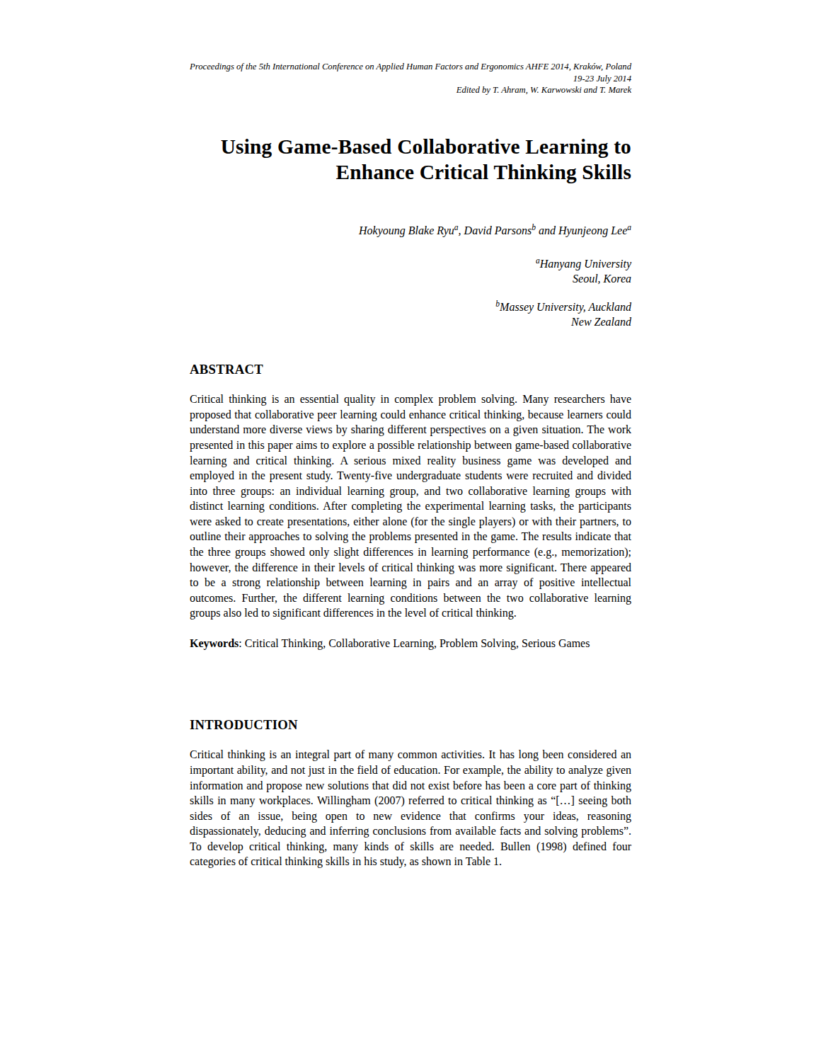Proceedings of the 5th International Conference on Applied Human Factors and Ergonomics AHFE 2014, Kraków, Poland 19-23 July 2014
Edited by T. Ahram, W. Karwowski and T. Marek
Using Game-Based Collaborative Learning to Enhance Critical Thinking Skills
Hokyoung Blake Ryua, David Parsonsb and Hyunjeong Leea
aHanyang University
Seoul, Korea
bMassey University, Auckland
New Zealand
ABSTRACT
Critical thinking is an essential quality in complex problem solving. Many researchers have proposed that collaborative peer learning could enhance critical thinking, because learners could understand more diverse views by sharing different perspectives on a given situation. The work presented in this paper aims to explore a possible relationship between game-based collaborative learning and critical thinking. A serious mixed reality business game was developed and employed in the present study. Twenty-five undergraduate students were recruited and divided into three groups: an individual learning group, and two collaborative learning groups with distinct learning conditions. After completing the experimental learning tasks, the participants were asked to create presentations, either alone (for the single players) or with their partners, to outline their approaches to solving the problems presented in the game. The results indicate that the three groups showed only slight differences in learning performance (e.g., memorization); however, the difference in their levels of critical thinking was more significant. There appeared to be a strong relationship between learning in pairs and an array of positive intellectual outcomes. Further, the different learning conditions between the two collaborative learning groups also led to significant differences in the level of critical thinking.
Keywords: Critical Thinking, Collaborative Learning, Problem Solving, Serious Games
INTRODUCTION
Critical thinking is an integral part of many common activities. It has long been considered an important ability, and not just in the field of education. For example, the ability to analyze given information and propose new solutions that did not exist before has been a core part of thinking skills in many workplaces. Willingham (2007) referred to critical thinking as “[…] seeing both sides of an issue, being open to new evidence that confirms your ideas, reasoning dispassionately, deducing and inferring conclusions from available facts and solving problems”. To develop critical thinking, many kinds of skills are needed. Bullen (1998) defined four categories of critical thinking skills in his study, as shown in Table 1.